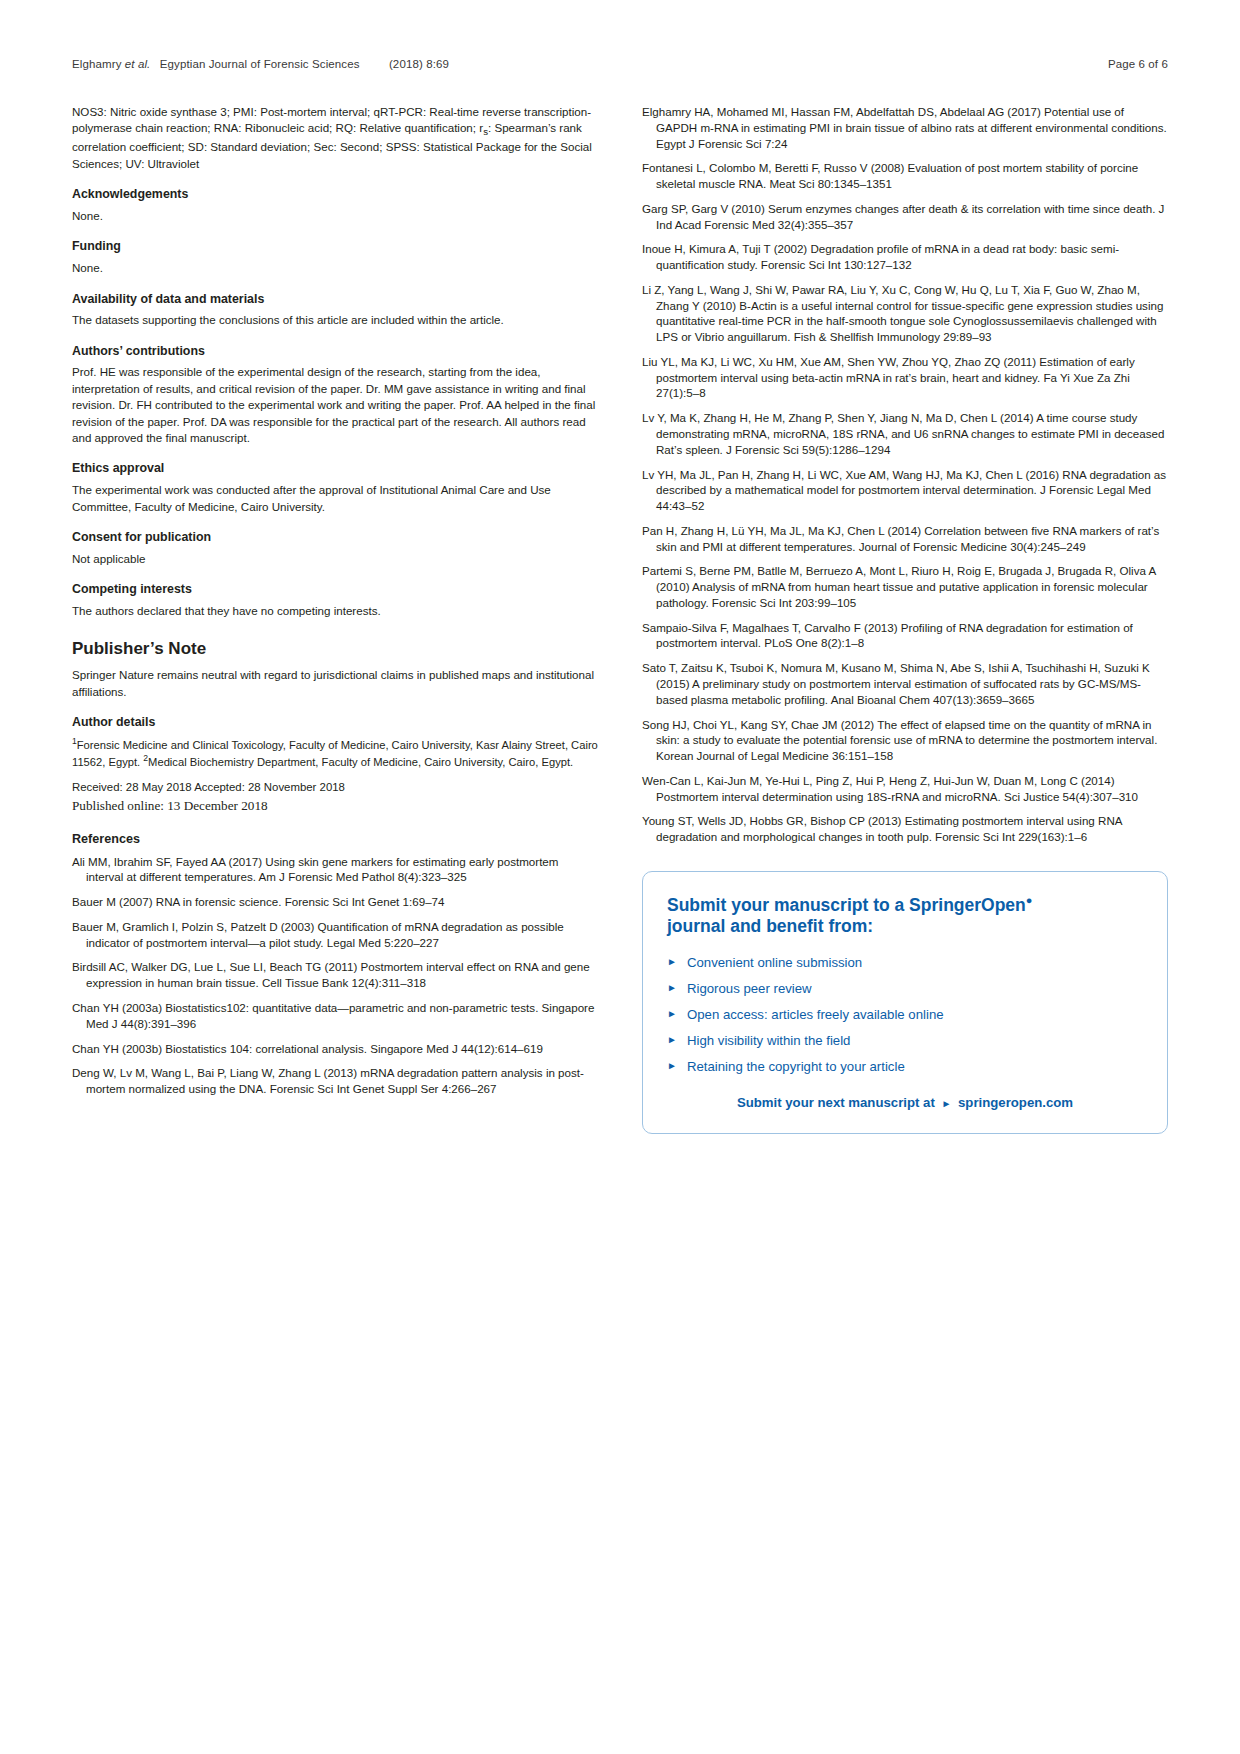Elghamry et al. Egyptian Journal of Forensic Sciences (2018) 8:69
Page 6 of 6
NOS3: Nitric oxide synthase 3; PMI: Post-mortem interval; qRT-PCR: Real-time reverse transcription-polymerase chain reaction; RNA: Ribonucleic acid; RQ: Relative quantification; rs: Spearman’s rank correlation coefficient; SD: Standard deviation; Sec: Second; SPSS: Statistical Package for the Social Sciences; UV: Ultraviolet
Acknowledgements
None.
Funding
None.
Availability of data and materials
The datasets supporting the conclusions of this article are included within the article.
Authors’ contributions
Prof. HE was responsible of the experimental design of the research, starting from the idea, interpretation of results, and critical revision of the paper. Dr. MM gave assistance in writing and final revision. Dr. FH contributed to the experimental work and writing the paper. Prof. AA helped in the final revision of the paper. Prof. DA was responsible for the practical part of the research. All authors read and approved the final manuscript.
Ethics approval
The experimental work was conducted after the approval of Institutional Animal Care and Use Committee, Faculty of Medicine, Cairo University.
Consent for publication
Not applicable
Competing interests
The authors declared that they have no competing interests.
Publisher’s Note
Springer Nature remains neutral with regard to jurisdictional claims in published maps and institutional affiliations.
Author details
1Forensic Medicine and Clinical Toxicology, Faculty of Medicine, Cairo University, Kasr Alainy Street, Cairo 11562, Egypt. 2Medical Biochemistry Department, Faculty of Medicine, Cairo University, Cairo, Egypt.
Received: 28 May 2018 Accepted: 28 November 2018
Published online: 13 December 2018
References
Ali MM, Ibrahim SF, Fayed AA (2017) Using skin gene markers for estimating early postmortem interval at different temperatures. Am J Forensic Med Pathol 8(4):323–325
Bauer M (2007) RNA in forensic science. Forensic Sci Int Genet 1:69–74
Bauer M, Gramlich I, Polzin S, Patzelt D (2003) Quantification of mRNA degradation as possible indicator of postmortem interval—a pilot study. Legal Med 5:220–227
Birdsill AC, Walker DG, Lue L, Sue LI, Beach TG (2011) Postmortem interval effect on RNA and gene expression in human brain tissue. Cell Tissue Bank 12(4):311–318
Chan YH (2003a) Biostatistics102: quantitative data—parametric and non-parametric tests. Singapore Med J 44(8):391–396
Chan YH (2003b) Biostatistics 104: correlational analysis. Singapore Med J 44(12):614–619
Deng W, Lv M, Wang L, Bai P, Liang W, Zhang L (2013) mRNA degradation pattern analysis in post-mortem normalized using the DNA. Forensic Sci Int Genet Suppl Ser 4:266–267
Elghamry HA, Mohamed MI, Hassan FM, Abdelfattah DS, Abdelaal AG (2017) Potential use of GAPDH m-RNA in estimating PMI in brain tissue of albino rats at different environmental conditions. Egypt J Forensic Sci 7:24
Fontanesi L, Colombo M, Beretti F, Russo V (2008) Evaluation of post mortem stability of porcine skeletal muscle RNA. Meat Sci 80:1345–1351
Garg SP, Garg V (2010) Serum enzymes changes after death & its correlation with time since death. J Ind Acad Forensic Med 32(4):355–357
Inoue H, Kimura A, Tuji T (2002) Degradation profile of mRNA in a dead rat body: basic semi-quantification study. Forensic Sci Int 130:127–132
Li Z, Yang L, Wang J, Shi W, Pawar RA, Liu Y, Xu C, Cong W, Hu Q, Lu T, Xia F, Guo W, Zhao M, Zhang Y (2010) B-Actin is a useful internal control for tissue-specific gene expression studies using quantitative real-time PCR in the half-smooth tongue sole Cynoglossussemilaevis challenged with LPS or Vibrio anguillarum. Fish & Shellfish Immunology 29:89–93
Liu YL, Ma KJ, Li WC, Xu HM, Xue AM, Shen YW, Zhou YQ, Zhao ZQ (2011) Estimation of early postmortem interval using beta-actin mRNA in rat’s brain, heart and kidney. Fa Yi Xue Za Zhi 27(1):5–8
Lv Y, Ma K, Zhang H, He M, Zhang P, Shen Y, Jiang N, Ma D, Chen L (2014) A time course study demonstrating mRNA, microRNA, 18S rRNA, and U6 snRNA changes to estimate PMI in deceased Rat’s spleen. J Forensic Sci 59(5):1286–1294
Lv YH, Ma JL, Pan H, Zhang H, Li WC, Xue AM, Wang HJ, Ma KJ, Chen L (2016) RNA degradation as described by a mathematical model for postmortem interval determination. J Forensic Legal Med 44:43–52
Pan H, Zhang H, Lü YH, Ma JL, Ma KJ, Chen L (2014) Correlation between five RNA markers of rat’s skin and PMI at different temperatures. Journal of Forensic Medicine 30(4):245–249
Partemi S, Berne PM, Batlle M, Berruezo A, Mont L, Riuro H, Roig E, Brugada J, Brugada R, Oliva A (2010) Analysis of mRNA from human heart tissue and putative application in forensic molecular pathology. Forensic Sci Int 203:99–105
Sampaio-Silva F, Magalhaes T, Carvalho F (2013) Profiling of RNA degradation for estimation of postmortem interval. PLoS One 8(2):1–8
Sato T, Zaitsu K, Tsuboi K, Nomura M, Kusano M, Shima N, Abe S, Ishii A, Tsuchihashi H, Suzuki K (2015) A preliminary study on postmortem interval estimation of suffocated rats by GC-MS/MS-based plasma metabolic profiling. Anal Bioanal Chem 407(13):3659–3665
Song HJ, Choi YL, Kang SY, Chae JM (2012) The effect of elapsed time on the quantity of mRNA in skin: a study to evaluate the potential forensic use of mRNA to determine the postmortem interval. Korean Journal of Legal Medicine 36:151–158
Wen-Can L, Kai-Jun M, Ye-Hui L, Ping Z, Hui P, Heng Z, Hui-Jun W, Duan M, Long C (2014) Postmortem interval determination using 18S-rRNA and microRNA. Sci Justice 54(4):307–310
Young ST, Wells JD, Hobbs GR, Bishop CP (2013) Estimating postmortem interval using RNA degradation and morphological changes in tooth pulp. Forensic Sci Int 229(163):1–6
Submit your manuscript to a SpringerOpen●
journal and benefit from:
Convenient online submission
Rigorous peer review
Open access: articles freely available online
High visibility within the field
Retaining the copyright to your article
Submit your next manuscript at ► springeropen.com